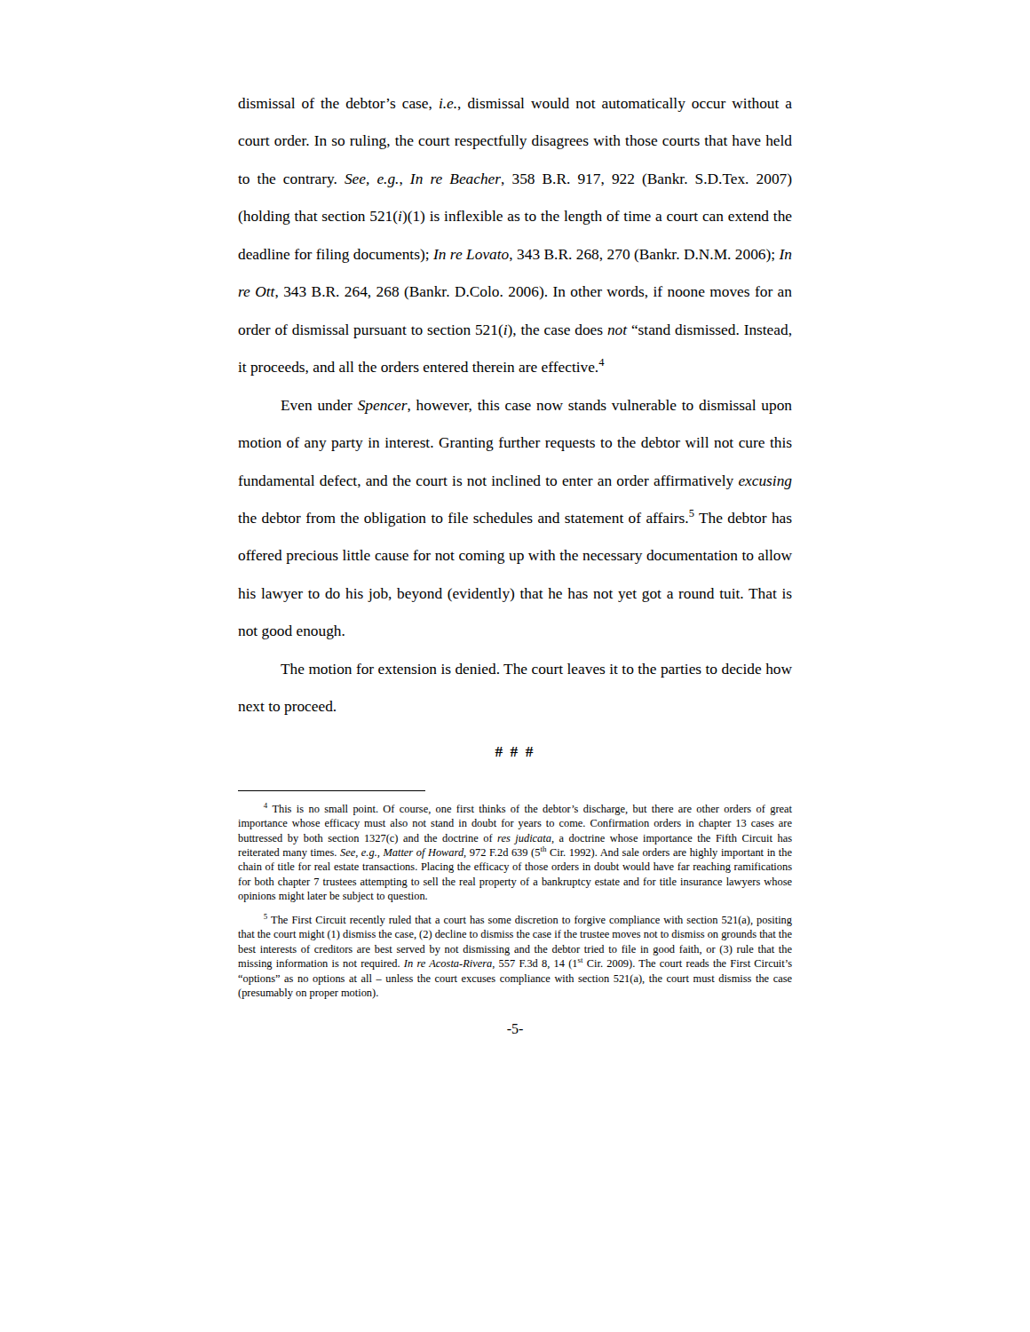dismissal of the debtor’s case, i.e., dismissal would not automatically occur without a court order. In so ruling, the court respectfully disagrees with those courts that have held to the contrary. See, e.g., In re Beacher, 358 B.R. 917, 922 (Bankr. S.D.Tex. 2007) (holding that section 521(i)(1) is inflexible as to the length of time a court can extend the deadline for filing documents); In re Lovato, 343 B.R. 268, 270 (Bankr. D.N.M. 2006); In re Ott, 343 B.R. 264, 268 (Bankr. D.Colo. 2006). In other words, if noone moves for an order of dismissal pursuant to section 521(i), the case does not “stand dismissed. Instead, it proceeds, and all the orders entered therein are effective.4
Even under Spencer, however, this case now stands vulnerable to dismissal upon motion of any party in interest. Granting further requests to the debtor will not cure this fundamental defect, and the court is not inclined to enter an order affirmatively excusing the debtor from the obligation to file schedules and statement of affairs.5 The debtor has offered precious little cause for not coming up with the necessary documentation to allow his lawyer to do his job, beyond (evidently) that he has not yet got a round tuit. That is not good enough.
The motion for extension is denied. The court leaves it to the parties to decide how next to proceed.
# # #
4 This is no small point. Of course, one first thinks of the debtor’s discharge, but there are other orders of great importance whose efficacy must also not stand in doubt for years to come. Confirmation orders in chapter 13 cases are buttressed by both section 1327(c) and the doctrine of res judicata, a doctrine whose importance the Fifth Circuit has reiterated many times. See, e.g., Matter of Howard, 972 F.2d 639 (5th Cir. 1992). And sale orders are highly important in the chain of title for real estate transactions. Placing the efficacy of those orders in doubt would have far reaching ramifications for both chapter 7 trustees attempting to sell the real property of a bankruptcy estate and for title insurance lawyers whose opinions might later be subject to question.
5 The First Circuit recently ruled that a court has some discretion to forgive compliance with section 521(a), positing that the court might (1) dismiss the case, (2) decline to dismiss the case if the trustee moves not to dismiss on grounds that the best interests of creditors are best served by not dismissing and the debtor tried to file in good faith, or (3) rule that the missing information is not required. In re Acosta-Rivera, 557 F.3d 8, 14 (1st Cir. 2009). The court reads the First Circuit’s “options” as no options at all – unless the court excuses compliance with section 521(a), the court must dismiss the case (presumably on proper motion).
-5-